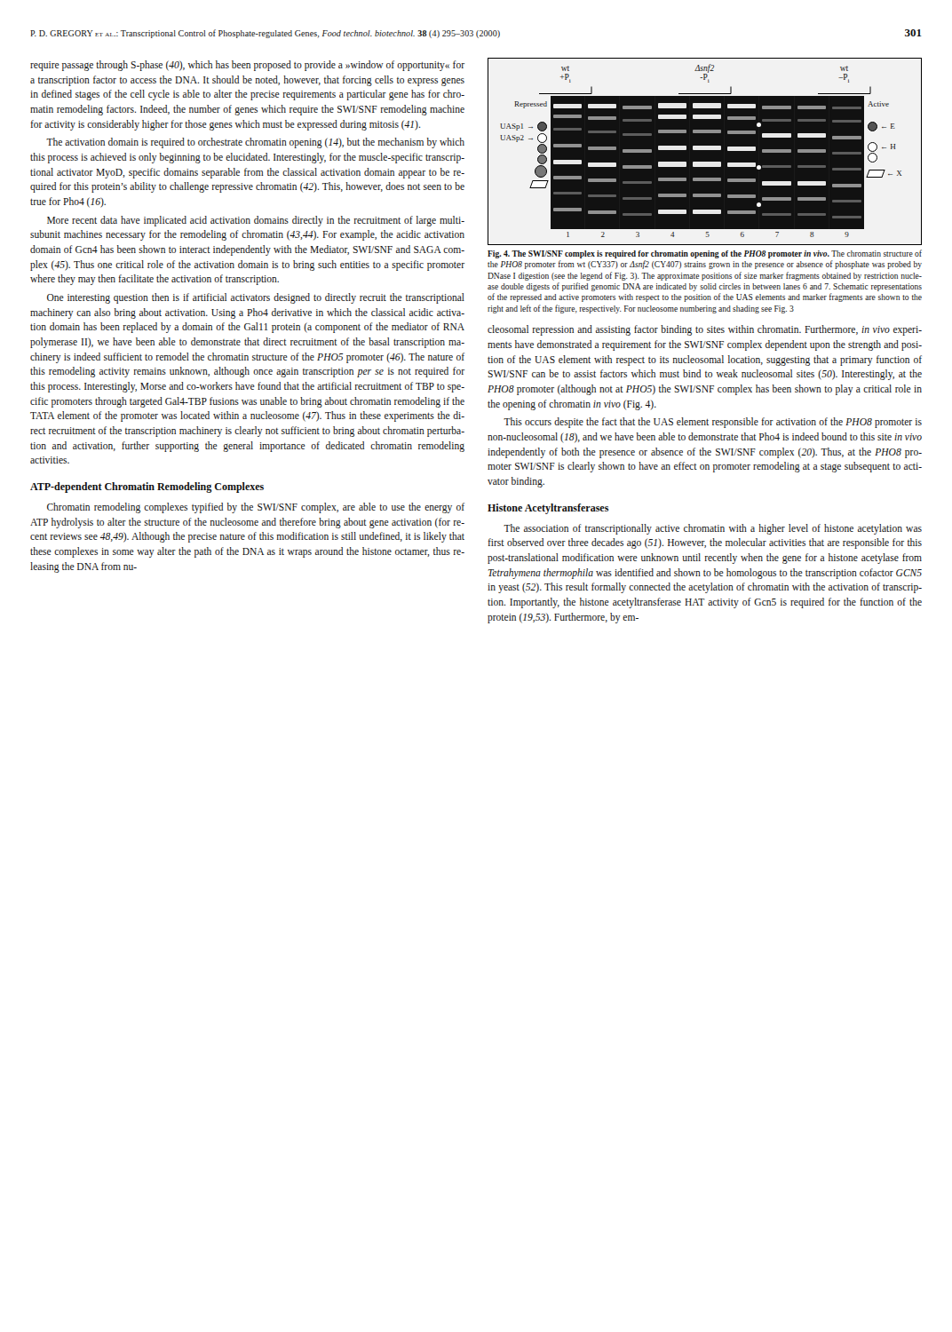P. D. GREGORY et al.: Transcriptional Control of Phosphate-regulated Genes, Food technol. biotechnol. 38 (4) 295–303 (2000)
301
require passage through S-phase (40), which has been proposed to provide a »window of opportunity« for a transcription factor to access the DNA. It should be noted, however, that forcing cells to express genes in defined stages of the cell cycle is able to alter the precise requirements a particular gene has for chromatin remodeling factors. Indeed, the number of genes which require the SWI/SNF remodeling machine for activity is considerably higher for those genes which must be expressed during mitosis (41).
The activation domain is required to orchestrate chromatin opening (14), but the mechanism by which this process is achieved is only beginning to be elucidated. Interestingly, for the muscle-specific transcriptional activator MyoD, specific domains separable from the classical activation domain appear to be required for this protein’s ability to challenge repressive chromatin (42). This, however, does not seen to be true for Pho4 (16).
More recent data have implicated acid activation domains directly in the recruitment of large multi-subunit machines necessary for the remodeling of chromatin (43,44). For example, the acidic activation domain of Gcn4 has been shown to interact independently with the Mediator, SWI/SNF and SAGA complex (45). Thus one critical role of the activation domain is to bring such entities to a specific promoter where they may then facilitate the activation of transcription.
One interesting question then is if artificial activators designed to directly recruit the transcriptional machinery can also bring about activation. Using a Pho4 derivative in which the classical acidic activation domain has been replaced by a domain of the Gal11 protein (a component of the mediator of RNA polymerase II), we have been able to demonstrate that direct recruitment of the basal transcription machinery is indeed sufficient to remodel the chromatin structure of the PHO5 promoter (46). The nature of this remodeling activity remains unknown, although once again transcription per se is not required for this process. Interestingly, Morse and co-workers have found that the artificial recruitment of TBP to specific promoters through targeted Gal4-TBP fusions was unable to bring about chromatin remodeling if the TATA element of the promoter was located within a nucleosome (47). Thus in these experiments the direct recruitment of the transcription machinery is clearly not sufficient to bring about chromatin perturbation and activation, further supporting the general importance of dedicated chromatin remodeling activities.
ATP-dependent Chromatin Remodeling Complexes
Chromatin remodeling complexes typified by the SWI/SNF complex, are able to use the energy of ATP hydrolysis to alter the structure of the nucleosome and therefore bring about gene activation (for recent reviews see 48,49). Although the precise nature of this modification is still undefined, it is likely that these complexes in some way alter the path of the DNA as it wraps around the histone octamer, thus releasing the DNA from nu-
wt +Pi
Δsnf2 -Pi
wt –Pi
Repressed
UASp1→
UASp2→
Active
← E
← H
← X
123456789
Fig. 4. The SWI/SNF complex is required for chromatin opening of the PHO8 promoter in vivo. The chromatin structure of the PHO8 promoter from wt (CY337) or Δsnf2 (CY407) strains grown in the presence or absence of phosphate was probed by DNase I digestion (see the legend of Fig. 3). The approximate positions of size marker fragments obtained by restriction nuclease double digests of purified genomic DNA are indicated by solid circles in between lanes 6 and 7. Schematic representations of the repressed and active promoters with respect to the position of the UAS elements and marker fragments are shown to the right and left of the figure, respectively. For nucleosome numbering and shading see Fig. 3
cleosomal repression and assisting factor binding to sites within chromatin. Furthermore, in vivo experiments have demonstrated a requirement for the SWI/SNF complex dependent upon the strength and position of the UAS element with respect to its nucleosomal location, suggesting that a primary function of SWI/SNF can be to assist factors which must bind to weak nucleosomal sites (50). Interestingly, at the PHO8 promoter (although not at PHO5) the SWI/SNF complex has been shown to play a critical role in the opening of chromatin in vivo (Fig. 4).
This occurs despite the fact that the UAS element responsible for activation of the PHO8 promoter is non-nucleosomal (18), and we have been able to demonstrate that Pho4 is indeed bound to this site in vivo independently of both the presence or absence of the SWI/SNF complex (20). Thus, at the PHO8 promoter SWI/SNF is clearly shown to have an effect on promoter remodeling at a stage subsequent to activator binding.
Histone Acetyltransferases
The association of transcriptionally active chromatin with a higher level of histone acetylation was first observed over three decades ago (51). However, the molecular activities that are responsible for this post-translational modification were unknown until recently when the gene for a histone acetylase from Tetrahymena thermophila was identified and shown to be homologous to the transcription cofactor GCN5 in yeast (52). This result formally connected the acetylation of chromatin with the activation of transcription. Importantly, the histone acetyltransferase HAT activity of Gcn5 is required for the function of the protein (19,53). Furthermore, by em-